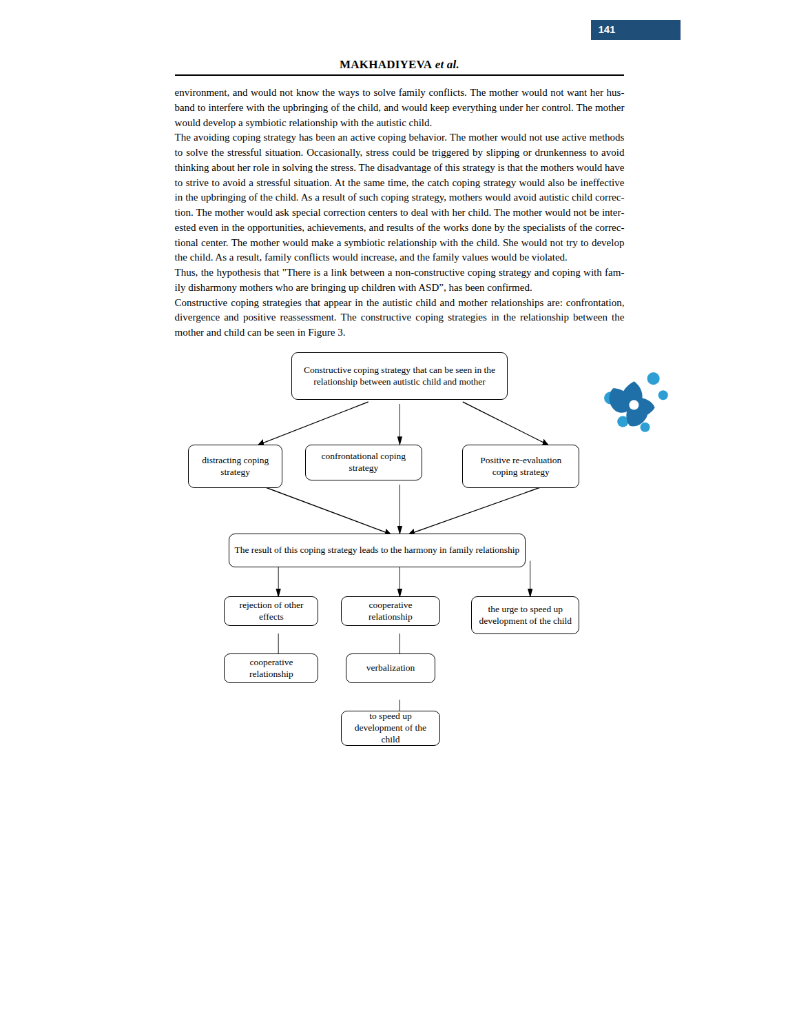141
MAKHADIYEVA et al.
environment, and would not know the ways to solve family conflicts. The mother would not want her husband to interfere with the upbringing of the child, and would keep everything under her control. The mother would develop a symbiotic relationship with the autistic child.
The avoiding coping strategy has been an active coping behavior. The mother would not use active methods to solve the stressful situation. Occasionally, stress could be triggered by slipping or drunkenness to avoid thinking about her role in solving the stress. The disadvantage of this strategy is that the mothers would have to strive to avoid a stressful situation. At the same time, the catch coping strategy would also be ineffective in the upbringing of the child. As a result of such coping strategy, mothers would avoid autistic child correction. The mother would ask special correction centers to deal with her child. The mother would not be interested even in the opportunities, achievements, and results of the works done by the specialists of the correctional center. The mother would make a symbiotic relationship with the child. She would not try to develop the child. As a result, family conflicts would increase, and the family values would be violated.
Thus, the hypothesis that "There is a link between a non-constructive coping strategy and coping with family disharmony mothers who are bringing up children with ASD”, has been confirmed.
Constructive coping strategies that appear in the autistic child and mother relationships are: confrontation, divergence and positive reassessment. The constructive coping strategies in the relationship between the mother and child can be seen in Figure 3.
Constructive coping strategy that can be seen in the relationship between autistic child and mother
distracting coping strategy
confrontational coping strategy
Positive re-evaluation coping strategy
The result of this coping strategy leads to the harmony in family relationship
rejection of other effects
cooperative relationship
the urge to speed up development of the child
cooperative relationship
verbalization
to speed up development of the child